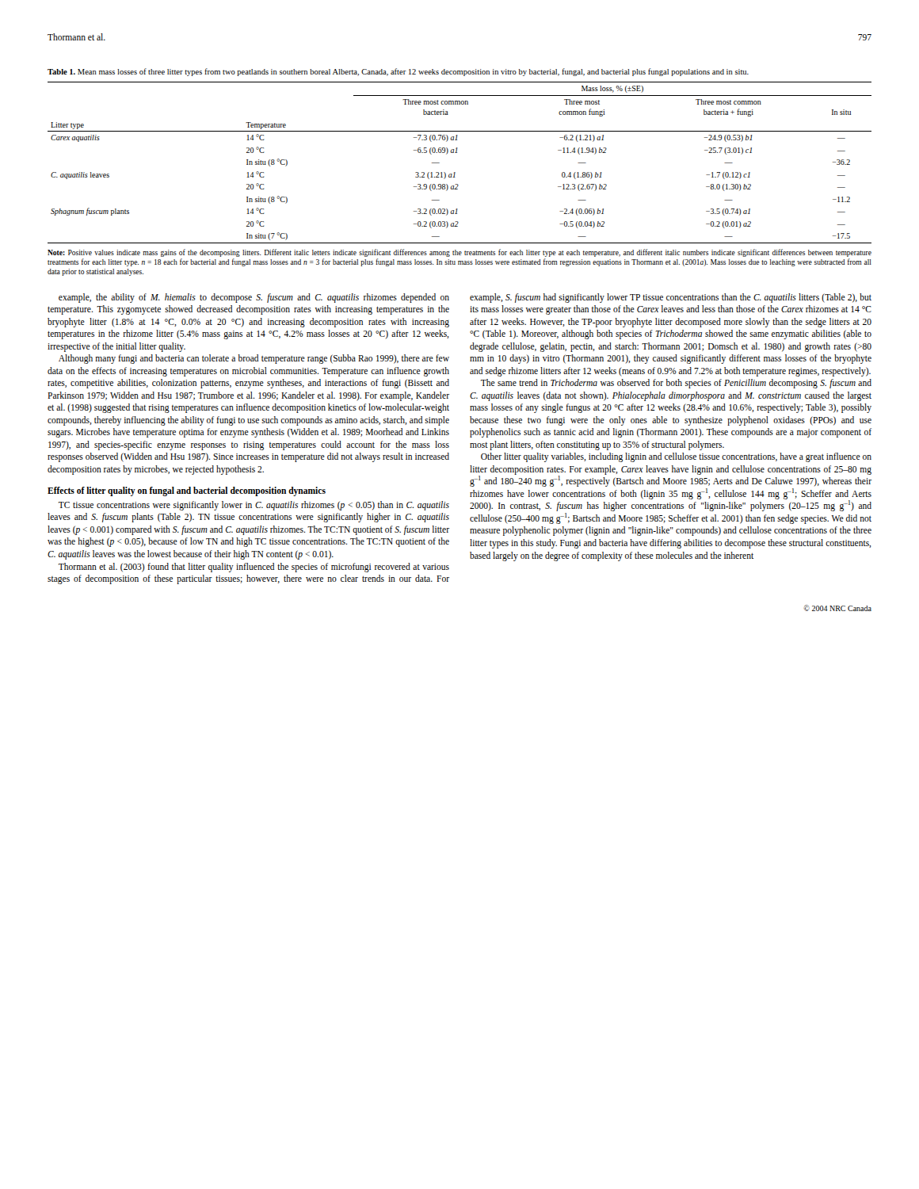Thormann et al. 797
Table 1. Mean mass losses of three litter types from two peatlands in southern boreal Alberta, Canada, after 12 weeks decomposition in vitro by bacterial, fungal, and bacterial plus fungal populations and in situ.
| | Mass loss, % (±SE) |
| | Three most common bacteria | Three most common fungi | Three most common bacteria + fungi | In situ |
| Litter type | Temperature | | | | |
| Carex aquatilis | 14 °C | −7.3 (0.76) a1 | −6.2 (1.21) a1 | −24.9 (0.53) b1 | — |
| | 20 °C | −6.5 (0.69) a1 | −11.4 (1.94) b2 | −25.7 (3.01) c1 | — |
| | In situ (8 °C) | — | — | — | −36.2 |
| C. aquatilis leaves | 14 °C | 3.2 (1.21) a1 | 0.4 (1.86) b1 | −1.7 (0.12) c1 | — |
| | 20 °C | −3.9 (0.98) a2 | −12.3 (2.67) b2 | −8.0 (1.30) b2 | — |
| | In situ (8 °C) | — | — | — | −11.2 |
| Sphagnum fuscum plants | 14 °C | −3.2 (0.02) a1 | −2.4 (0.06) b1 | −3.5 (0.74) a1 | — |
| | 20 °C | −0.2 (0.03) a2 | −0.5 (0.04) b2 | −0.2 (0.01) a2 | — |
| | In situ (7 °C) | — | — | — | −17.5 |
Note: Positive values indicate mass gains of the decomposing litters. Different italic letters indicate significant differences among the treatments for each litter type at each temperature, and different italic numbers indicate significant differences between temperature treatments for each litter type. n = 18 each for bacterial and fungal mass losses and n = 3 for bacterial plus fungal mass losses. In situ mass losses were estimated from regression equations in Thormann et al. (2001a). Mass losses due to leaching were subtracted from all data prior to statistical analyses.
example, the ability of M. hiemalis to decompose S. fuscum and C. aquatilis rhizomes depended on temperature. This zygomycete showed decreased decomposition rates with increasing temperatures in the bryophyte litter (1.8% at 14 °C, 0.0% at 20 °C) and increasing decomposition rates with increasing temperatures in the rhizome litter (5.4% mass gains at 14 °C, 4.2% mass losses at 20 °C) after 12 weeks, irrespective of the initial litter quality.
Although many fungi and bacteria can tolerate a broad temperature range (Subba Rao 1999), there are few data on the effects of increasing temperatures on microbial communities. Temperature can influence growth rates, competitive abilities, colonization patterns, enzyme syntheses, and interactions of fungi (Bissett and Parkinson 1979; Widden and Hsu 1987; Trumbore et al. 1996; Kandeler et al. 1998). For example, Kandeler et al. (1998) suggested that rising temperatures can influence decomposition kinetics of low-molecular-weight compounds, thereby influencing the ability of fungi to use such compounds as amino acids, starch, and simple sugars. Microbes have temperature optima for enzyme synthesis (Widden et al. 1989; Moorhead and Linkins 1997), and species-specific enzyme responses to rising temperatures could account for the mass loss responses observed (Widden and Hsu 1987). Since increases in temperature did not always result in increased decomposition rates by microbes, we rejected hypothesis 2.
Effects of litter quality on fungal and bacterial decomposition dynamics
TC tissue concentrations were significantly lower in C. aquatilis rhizomes (p < 0.05) than in C. aquatilis leaves and S. fuscum plants (Table 2). TN tissue concentrations were significantly higher in C. aquatilis leaves (p < 0.001) compared with S. fuscum and C. aquatilis rhizomes. The TC:TN quotient of S. fuscum litter was the highest (p < 0.05), because of low TN and high TC tissue concentrations. The TC:TN quotient of the C. aquatilis leaves was the lowest because of their high TN content (p < 0.01).
Thormann et al. (2003) found that litter quality influenced the species of microfungi recovered at various stages of decomposition of these particular tissues; however, there were no clear trends in our data. For example, S. fuscum had significantly lower TP tissue concentrations than the C. aquatilis litters (Table 2), but its mass losses were greater than those of the Carex leaves and less than those of the Carex rhizomes at 14 °C after 12 weeks. However, the TP-poor bryophyte litter decomposed more slowly than the sedge litters at 20 °C (Table 1). Moreover, although both species of Trichoderma showed the same enzymatic abilities (able to degrade cellulose, gelatin, pectin, and starch: Thormann 2001; Domsch et al. 1980) and growth rates (>80 mm in 10 days) in vitro (Thormann 2001), they caused significantly different mass losses of the bryophyte and sedge rhizome litters after 12 weeks (means of 0.9% and 7.2% at both temperature regimes, respectively).
The same trend in Trichoderma was observed for both species of Penicillium decomposing S. fuscum and C. aquatilis leaves (data not shown). Phialocephala dimorphospora and M. constrictum caused the largest mass losses of any single fungus at 20 °C after 12 weeks (28.4% and 10.6%, respectively; Table 3), possibly because these two fungi were the only ones able to synthesize polyphenol oxidases (PPOs) and use polyphenolics such as tannic acid and lignin (Thormann 2001). These compounds are a major component of most plant litters, often constituting up to 35% of structural polymers.
Other litter quality variables, including lignin and cellulose tissue concentrations, have a great influence on litter decomposition rates. For example, Carex leaves have lignin and cellulose concentrations of 25–80 mg g–1 and 180–240 mg g–1, respectively (Bartsch and Moore 1985; Aerts and De Caluwe 1997), whereas their rhizomes have lower concentrations of both (lignin 35 mg g–1, cellulose 144 mg g–1; Scheffer and Aerts 2000). In contrast, S. fuscum has higher concentrations of "lignin-like" polymers (20–125 mg g–1) and cellulose (250–400 mg g–1; Bartsch and Moore 1985; Scheffer et al. 2001) than fen sedge species. We did not measure polyphenolic polymer (lignin and "lignin-like" compounds) and cellulose concentrations of the three litter types in this study. Fungi and bacteria have differing abilities to decompose these structural constituents, based largely on the degree of complexity of these molecules and the inherent
© 2004 NRC Canada